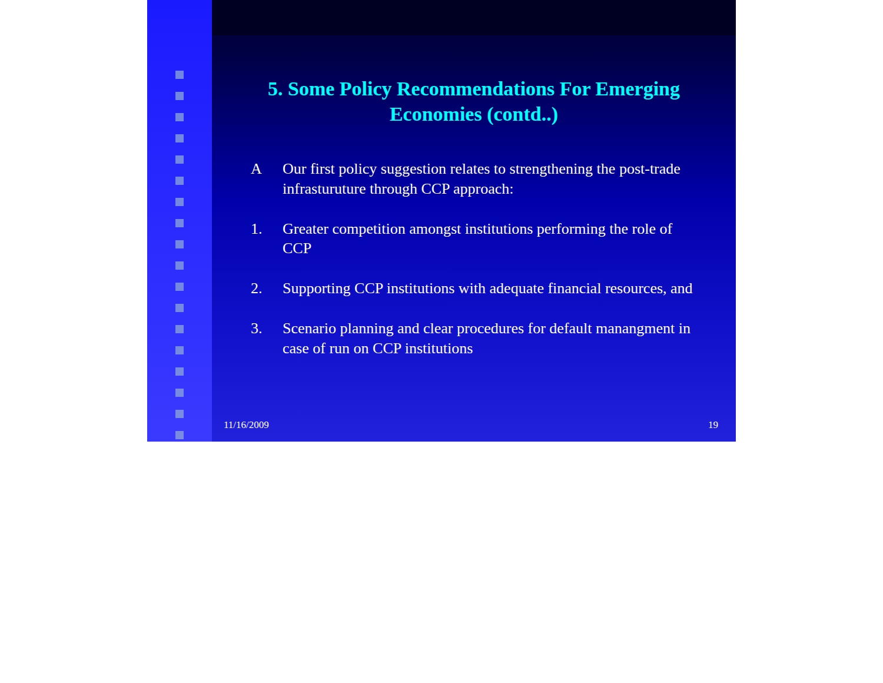5. Some Policy Recommendations For Emerging
Economies (contd..)
A
Our first policy suggestion relates to strengthening the post-trade infrasturuture through CCP approach:
1.
Greater competition amongst institutions performing the role of CCP
2.
Supporting CCP institutions with adequate financial resources, and
3.
Scenario planning and clear procedures for default manangment in case of run on CCP institutions
11/16/2009 19